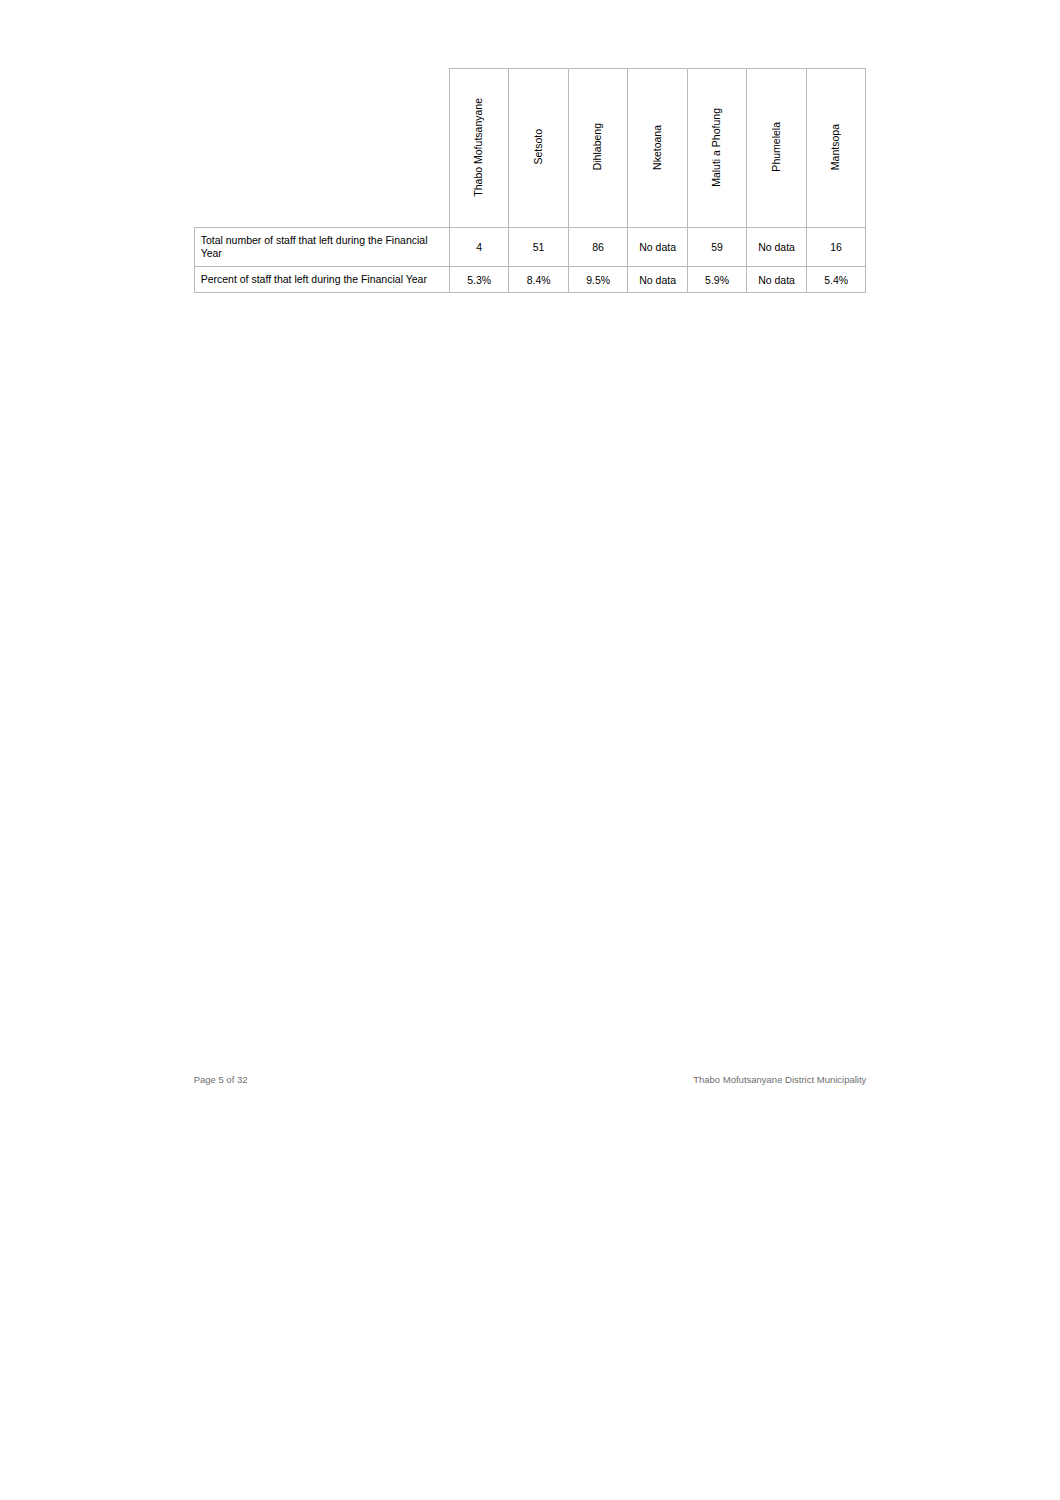| | Thabo Mofutsanyane | Setsoto | Dihlabeng | Nketoana | Maluti a Phofung | Phumelela | Mantsopa |
| --- | --- | --- | --- | --- | --- | --- | --- |
| Total number of staff that left during the Financial Year | 4 | 51 | 86 | No data | 59 | No data | 16 |
| Percent of staff that left during the Financial Year | 5.3% | 8.4% | 9.5% | No data | 5.9% | No data | 5.4% |
Page 5 of 32
Thabo Mofutsanyane District Municipality